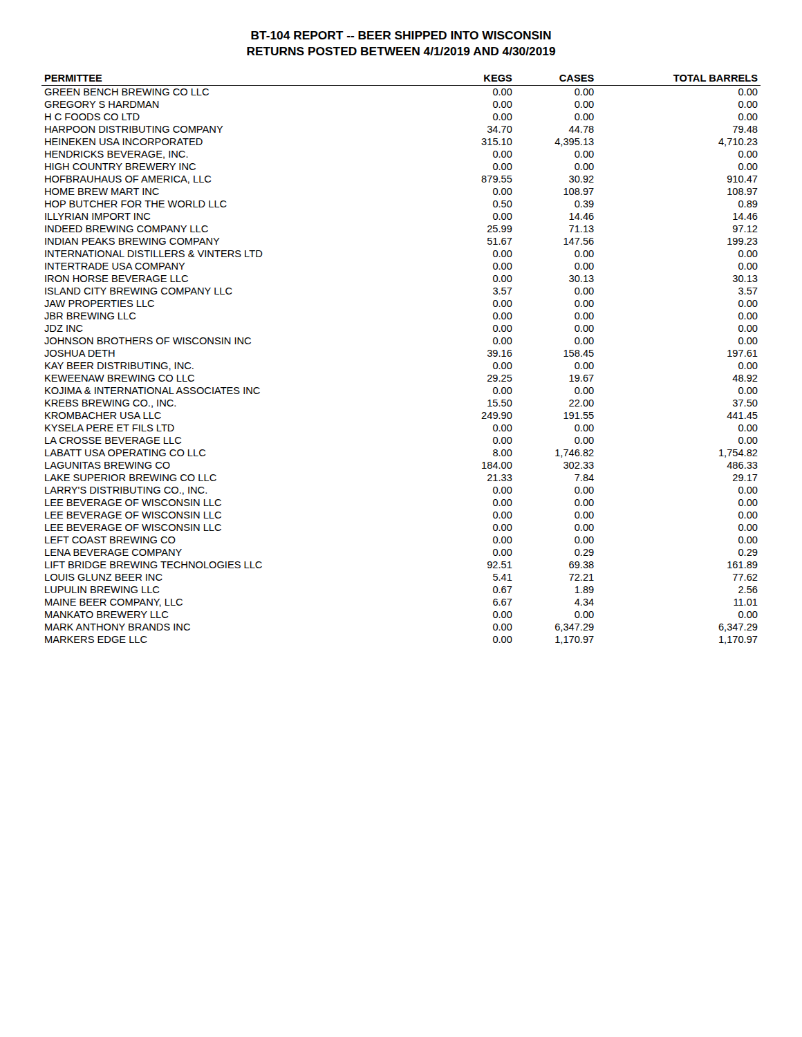BT-104 REPORT -- BEER SHIPPED INTO WISCONSIN
RETURNS POSTED BETWEEN 4/1/2019 AND 4/30/2019
| PERMITTEE | KEGS | CASES | TOTAL BARRELS |
| --- | --- | --- | --- |
| GREEN BENCH BREWING CO LLC | 0.00 | 0.00 | 0.00 |
| GREGORY S HARDMAN | 0.00 | 0.00 | 0.00 |
| H C FOODS CO LTD | 0.00 | 0.00 | 0.00 |
| HARPOON DISTRIBUTING COMPANY | 34.70 | 44.78 | 79.48 |
| HEINEKEN USA INCORPORATED | 315.10 | 4,395.13 | 4,710.23 |
| HENDRICKS BEVERAGE, INC. | 0.00 | 0.00 | 0.00 |
| HIGH COUNTRY BREWERY INC | 0.00 | 0.00 | 0.00 |
| HOFBRAUHAUS OF AMERICA, LLC | 879.55 | 30.92 | 910.47 |
| HOME BREW MART INC | 0.00 | 108.97 | 108.97 |
| HOP BUTCHER FOR THE WORLD LLC | 0.50 | 0.39 | 0.89 |
| ILLYRIAN IMPORT INC | 0.00 | 14.46 | 14.46 |
| INDEED BREWING COMPANY LLC | 25.99 | 71.13 | 97.12 |
| INDIAN PEAKS BREWING COMPANY | 51.67 | 147.56 | 199.23 |
| INTERNATIONAL DISTILLERS & VINTERS LTD | 0.00 | 0.00 | 0.00 |
| INTERTRADE USA COMPANY | 0.00 | 0.00 | 0.00 |
| IRON HORSE BEVERAGE LLC | 0.00 | 30.13 | 30.13 |
| ISLAND CITY BREWING COMPANY LLC | 3.57 | 0.00 | 3.57 |
| JAW PROPERTIES LLC | 0.00 | 0.00 | 0.00 |
| JBR BREWING LLC | 0.00 | 0.00 | 0.00 |
| JDZ INC | 0.00 | 0.00 | 0.00 |
| JOHNSON BROTHERS OF WISCONSIN INC | 0.00 | 0.00 | 0.00 |
| JOSHUA DETH | 39.16 | 158.45 | 197.61 |
| KAY BEER DISTRIBUTING, INC. | 0.00 | 0.00 | 0.00 |
| KEWEENAW BREWING CO LLC | 29.25 | 19.67 | 48.92 |
| KOJIMA & INTERNATIONAL ASSOCIATES INC | 0.00 | 0.00 | 0.00 |
| KREBS BREWING CO., INC. | 15.50 | 22.00 | 37.50 |
| KROMBACHER USA LLC | 249.90 | 191.55 | 441.45 |
| KYSELA PERE ET FILS LTD | 0.00 | 0.00 | 0.00 |
| LA CROSSE BEVERAGE LLC | 0.00 | 0.00 | 0.00 |
| LABATT USA OPERATING CO LLC | 8.00 | 1,746.82 | 1,754.82 |
| LAGUNITAS BREWING CO | 184.00 | 302.33 | 486.33 |
| LAKE SUPERIOR BREWING CO LLC | 21.33 | 7.84 | 29.17 |
| LARRY'S DISTRIBUTING CO., INC. | 0.00 | 0.00 | 0.00 |
| LEE BEVERAGE OF WISCONSIN LLC | 0.00 | 0.00 | 0.00 |
| LEE BEVERAGE OF WISCONSIN LLC | 0.00 | 0.00 | 0.00 |
| LEE BEVERAGE OF WISCONSIN LLC | 0.00 | 0.00 | 0.00 |
| LEFT COAST BREWING CO | 0.00 | 0.00 | 0.00 |
| LENA BEVERAGE COMPANY | 0.00 | 0.29 | 0.29 |
| LIFT BRIDGE BREWING TECHNOLOGIES LLC | 92.51 | 69.38 | 161.89 |
| LOUIS GLUNZ BEER INC | 5.41 | 72.21 | 77.62 |
| LUPULIN BREWING LLC | 0.67 | 1.89 | 2.56 |
| MAINE BEER COMPANY, LLC | 6.67 | 4.34 | 11.01 |
| MANKATO BREWERY LLC | 0.00 | 0.00 | 0.00 |
| MARK ANTHONY BRANDS INC | 0.00 | 6,347.29 | 6,347.29 |
| MARKERS EDGE LLC | 0.00 | 1,170.97 | 1,170.97 |